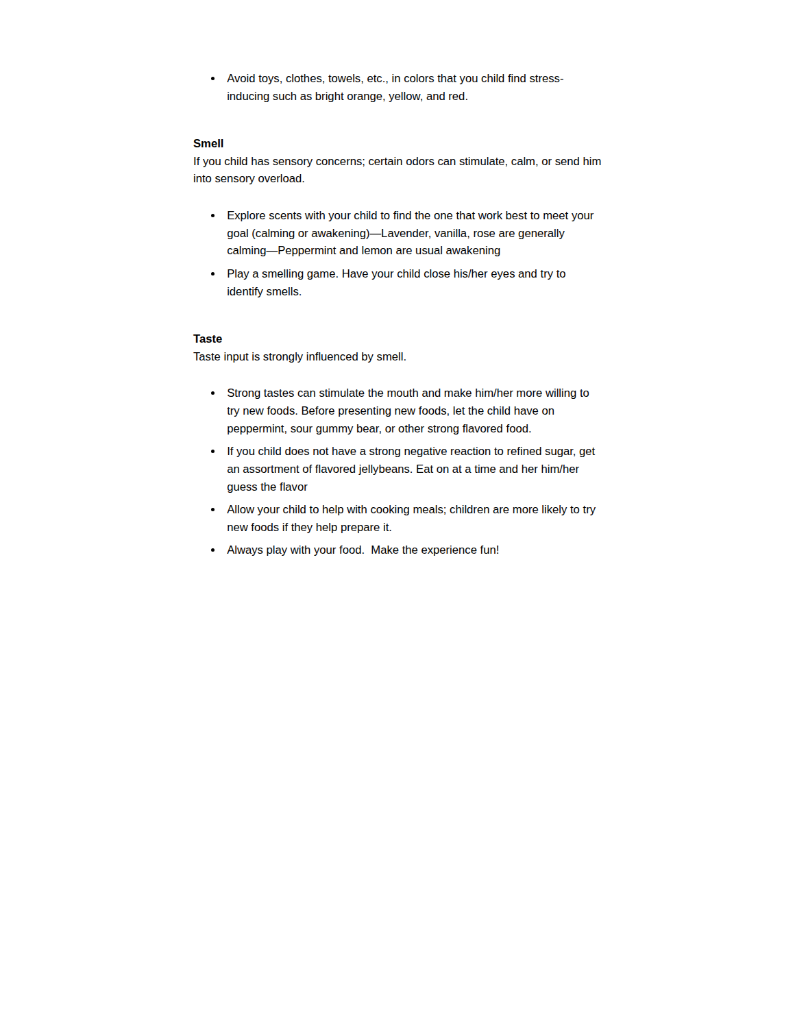Avoid toys, clothes, towels, etc., in colors that you child find stress-inducing such as bright orange, yellow, and red.
Smell
If you child has sensory concerns; certain odors can stimulate, calm, or send him into sensory overload.
Explore scents with your child to find the one that work best to meet your goal (calming or awakening)—Lavender, vanilla, rose are generally calming—Peppermint and lemon are usual awakening
Play a smelling game. Have your child close his/her eyes and try to identify smells.
Taste
Taste input is strongly influenced by smell.
Strong tastes can stimulate the mouth and make him/her more willing to try new foods. Before presenting new foods, let the child have on peppermint, sour gummy bear, or other strong flavored food.
If you child does not have a strong negative reaction to refined sugar, get an assortment of flavored jellybeans. Eat on at a time and her him/her guess the flavor
Allow your child to help with cooking meals; children are more likely to try new foods if they help prepare it.
Always play with your food. Make the experience fun!